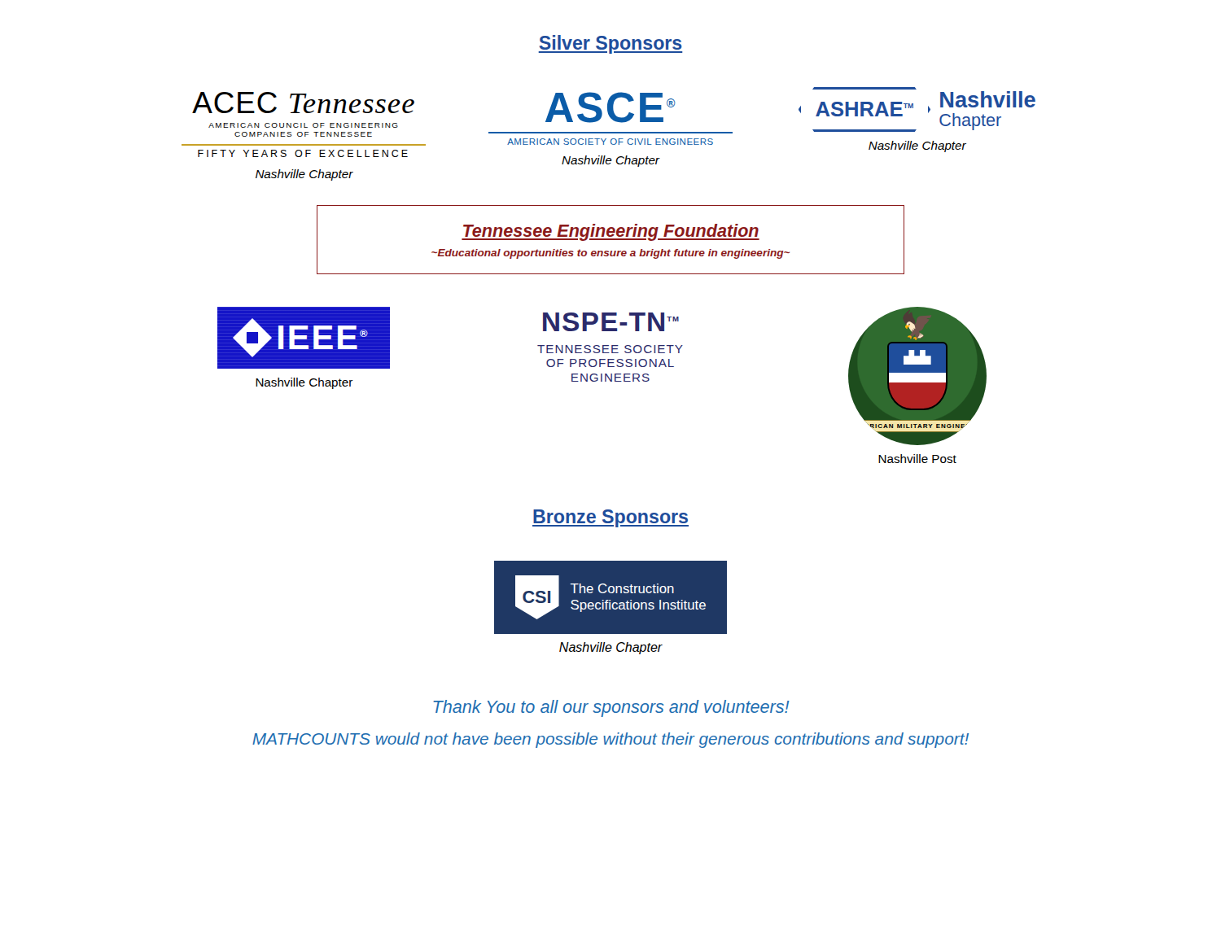Silver Sponsors
ACEC Tennessee
AMERICAN COUNCIL OF ENGINEERING COMPANIES OF TENNESSEE
FIFTY YEARS OF EXCELLENCE
Nashville Chapter
ASCE®
AMERICAN SOCIETY OF CIVIL ENGINEERS
Nashville Chapter
ASHRAETM
Nashville
Chapter
Nashville Chapter
Tennessee Engineering Foundation
~Educational opportunities to ensure a bright future in engineering~
IEEE®
Nashville Chapter
NSPE-TNTM
TENNESSEE SOCIETY
OF PROFESSIONAL
ENGINEERS
🦅
AMERICAN MILITARY ENGINEERS
Nashville Post
Bronze Sponsors
CSI
The Construction
Specifications Institute
Nashville Chapter
Thank You to all our sponsors and volunteers!
MATHCOUNTS would not have been possible without their generous contributions and support!